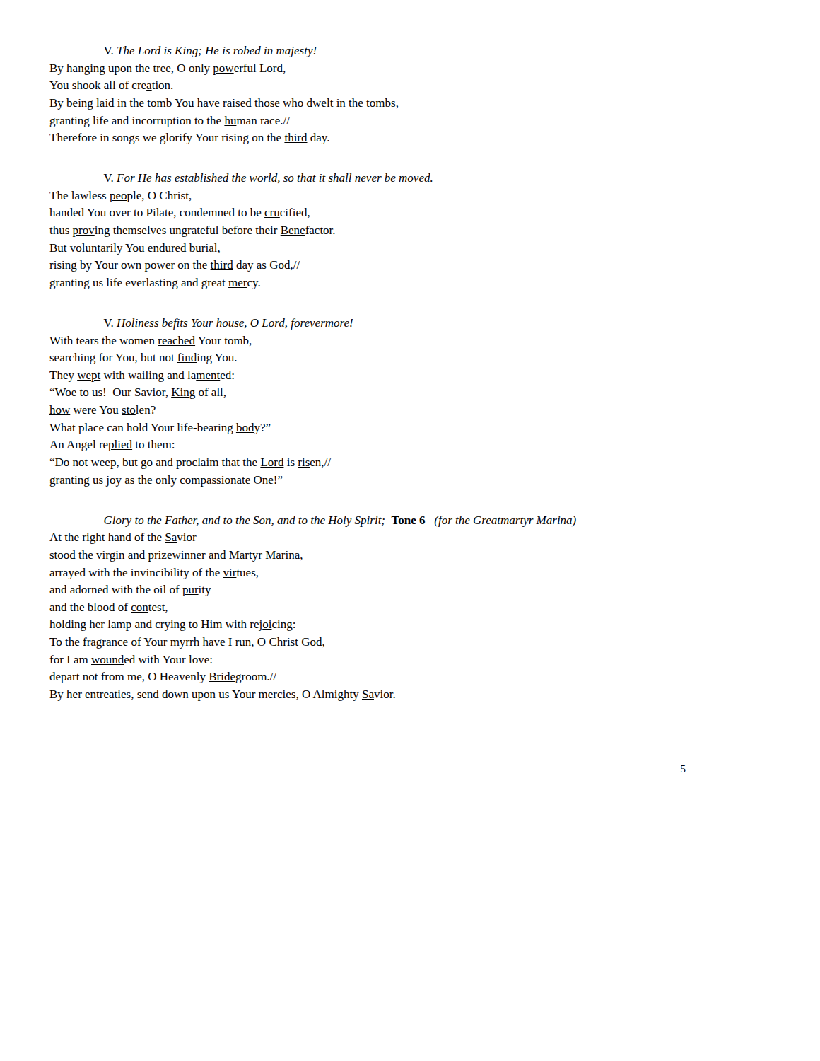V. The Lord is King; He is robed in majesty!
By hanging upon the tree, O only powerful Lord,
You shook all of creation.
By being laid in the tomb You have raised those who dwelt in the tombs,
granting life and incorruption to the human race.//
Therefore in songs we glorify Your rising on the third day.
V. For He has established the world, so that it shall never be moved.
The lawless people, O Christ,
handed You over to Pilate, condemned to be crucified,
thus proving themselves ungrateful before their Benefactor.
But voluntarily You endured burial,
rising by Your own power on the third day as God,//
granting us life everlasting and great mercy.
V. Holiness befits Your house, O Lord, forevermore!
With tears the women reached Your tomb,
searching for You, but not finding You.
They wept with wailing and lamented:
“Woe to us! Our Savior, King of all,
how were You stolen?
What place can hold Your life-bearing body?”
An Angel replied to them:
“Do not weep, but go and proclaim that the Lord is risen,//
granting us joy as the only compassionate One!”
Glory to the Father, and to the Son, and to the Holy Spirit; Tone 6 (for the Greatmartyr Marina)
At the right hand of the Savior
stood the virgin and prizewinner and Martyr Marina,
arrayed with the invincibility of the virtues,
and adorned with the oil of purity
and the blood of contest,
holding her lamp and crying to Him with rejoicing:
To the fragrance of Your myrrh have I run, O Christ God,
for I am wounded with Your love:
depart not from me, O Heavenly Bridegroom.//
By her entreaties, send down upon us Your mercies, O Almighty Savior.
5